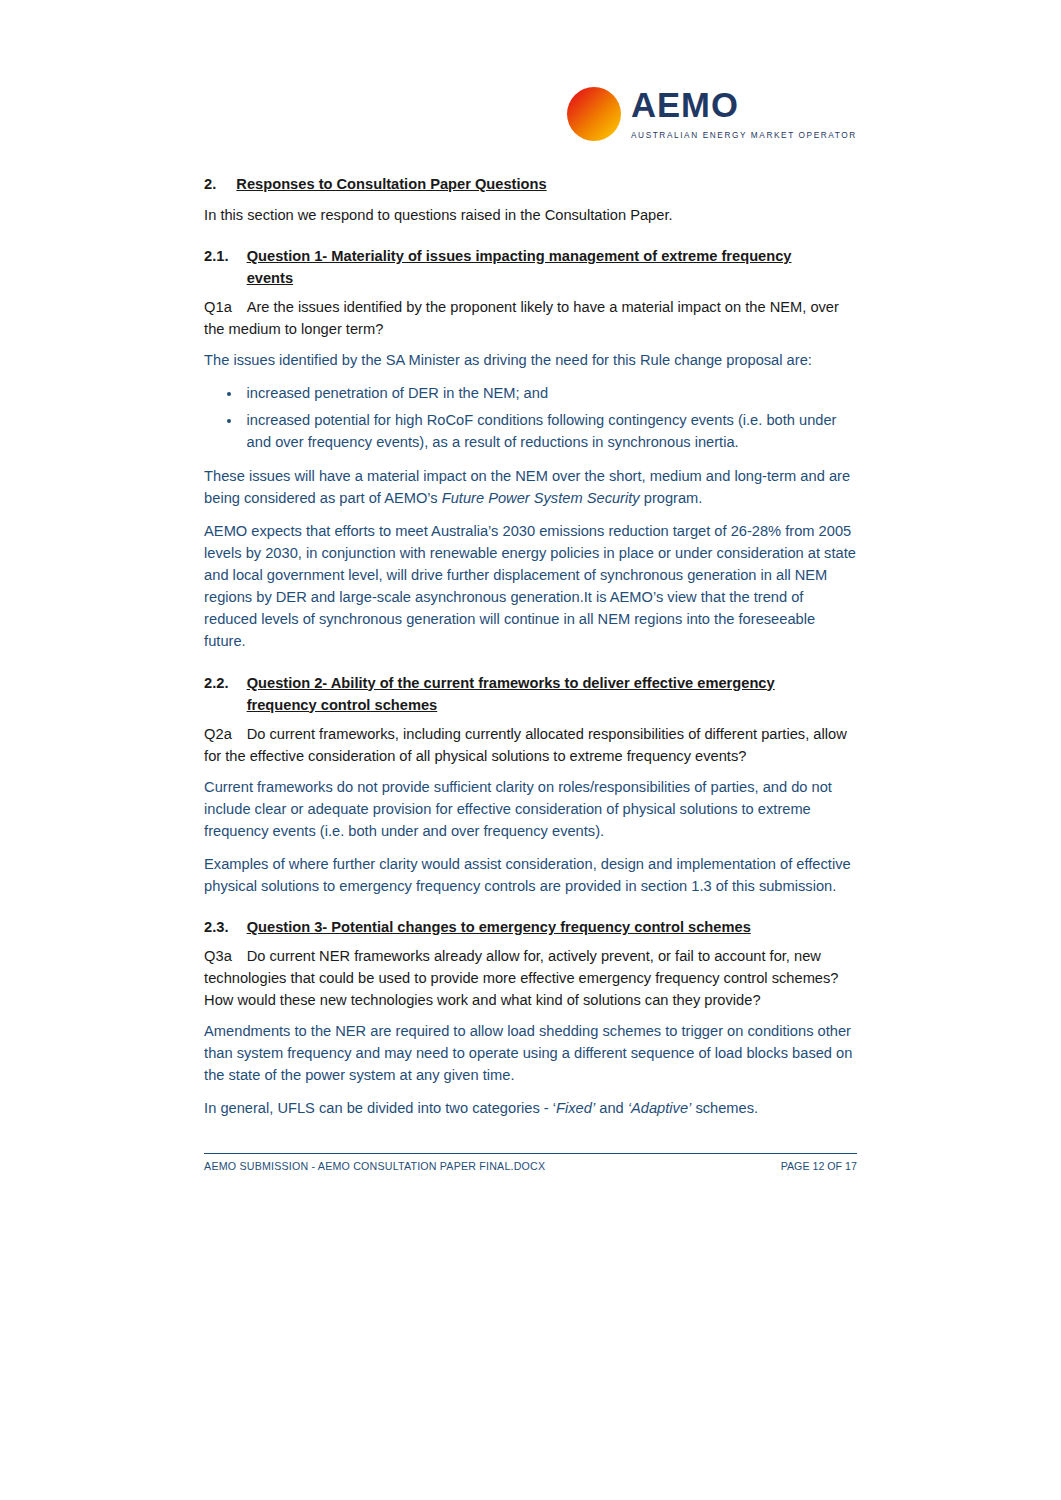AEMO
Australian Energy Market Operator
2. Responses to Consultation Paper Questions
In this section we respond to questions raised in the Consultation Paper.
2.1. Question 1- Materiality of issues impacting management of extreme frequency events
Q1a Are the issues identified by the proponent likely to have a material impact on the NEM, over the medium to longer term?
The issues identified by the SA Minister as driving the need for this Rule change proposal are:
increased penetration of DER in the NEM; and
increased potential for high RoCoF conditions following contingency events (i.e. both under and over frequency events), as a result of reductions in synchronous inertia.
These issues will have a material impact on the NEM over the short, medium and long-term and are being considered as part of AEMO’s Future Power System Security program.
AEMO expects that efforts to meet Australia’s 2030 emissions reduction target of 26-28% from 2005 levels by 2030, in conjunction with renewable energy policies in place or under consideration at state and local government level, will drive further displacement of synchronous generation in all NEM regions by DER and large-scale asynchronous generation.It is AEMO’s view that the trend of reduced levels of synchronous generation will continue in all NEM regions into the foreseeable future.
2.2. Question 2- Ability of the current frameworks to deliver effective emergency frequency control schemes
Q2a Do current frameworks, including currently allocated responsibilities of different parties, allow for the effective consideration of all physical solutions to extreme frequency events?
Current frameworks do not provide sufficient clarity on roles/responsibilities of parties, and do not include clear or adequate provision for effective consideration of physical solutions to extreme frequency events (i.e. both under and over frequency events).
Examples of where further clarity would assist consideration, design and implementation of effective physical solutions to emergency frequency controls are provided in section 1.3 of this submission.
2.3. Question 3- Potential changes to emergency frequency control schemes
Q3a Do current NER frameworks already allow for, actively prevent, or fail to account for, new technologies that could be used to provide more effective emergency frequency control schemes? How would these new technologies work and what kind of solutions can they provide?
Amendments to the NER are required to allow load shedding schemes to trigger on conditions other than system frequency and may need to operate using a different sequence of load blocks based on the state of the power system at any given time.
In general, UFLS can be divided into two categories - ‘Fixed’ and ‘Adaptive’ schemes.
AEMO SUBMISSION - AEMO CONSULTATION PAPER FINAL.DOCX
PAGE 12 OF 17